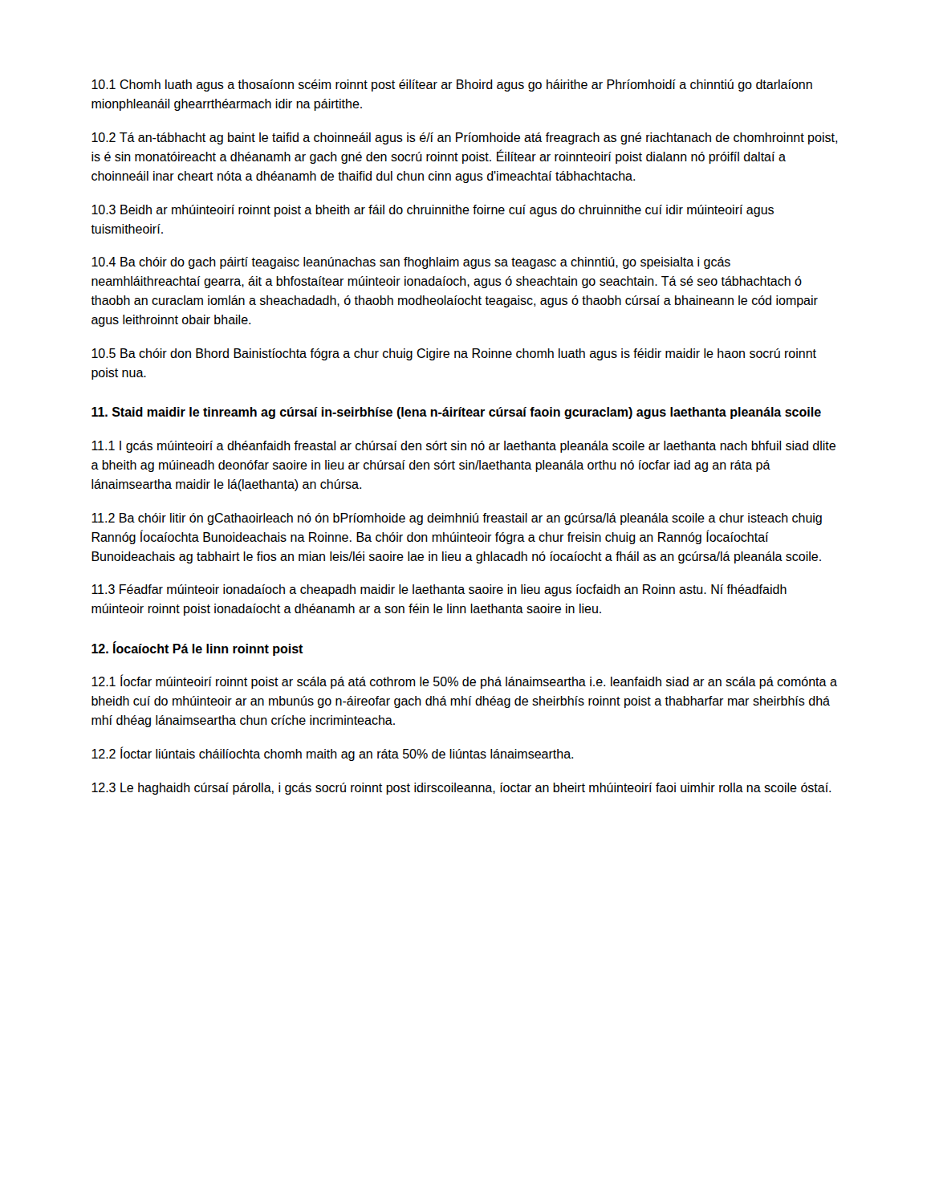10.1 Chomh luath agus a thosaíonn scéim roinnt post éilítear ar Bhoird agus go háirithe ar Phríomhoidí a chinntiú go dtarlaíonn mionphleanáil ghearrthéarmach idir na páirtithe.
10.2 Tá an-tábhacht ag baint le taifid a choinneáil agus is é/í an Príomhoide atá freagrach as gné riachtanach de chomhroinnt poist, is é sin monatóireacht a dhéanamh ar gach gné den socrú roinnt poist. Éilítear ar roinnteoirí poist dialann nó próifíl daltaí a choinneáil inar cheart nóta a dhéanamh de thaifid dul chun cinn agus d'imeachtaí tábhachtacha.
10.3 Beidh ar mhúinteoirí roinnt poist a bheith ar fáil do chruinnithe foirne cuí agus do chruinnithe cuí idir múinteoirí agus tuismitheoirí.
10.4 Ba chóir do gach páirtí teagaisc leanúnachas san fhoghlaim agus sa teagasc a chinntiú, go speisialta i gcás neamhláithreachtaí gearra, áit a bhfostaítear múinteoir ionadaíoch, agus ó sheachtain go seachtain. Tá sé seo tábhachtach ó thaobh an curaclam iomlán a sheachadadh, ó thaobh modheolaíocht teagaisc, agus ó thaobh cúrsaí a bhaineann le cód iompair agus leithroinnt obair bhaile.
10.5 Ba chóir don Bhord Bainistíochta fógra a chur chuig Cigire na Roinne chomh luath agus is féidir maidir le haon socrú roinnt poist nua.
11. Staid maidir le tinreamh ag cúrsaí in-seirbhíse (lena n-áirítear cúrsaí faoin gcuraclam) agus laethanta pleanála scoile
11.1 I gcás múinteoirí a dhéanfaidh freastal ar chúrsaí den sórt sin nó ar laethanta pleanála scoile ar laethanta nach bhfuil siad dlite a bheith ag múineadh deonófar saoire in lieu ar chúrsaí den sórt sin/laethanta pleanála orthu nó íocfar iad ag an ráta pá lánaimseartha maidir le lá(laethanta) an chúrsa.
11.2 Ba chóir litir ón gCathaoirleach nó ón bPríomhoide ag deimhniú freastail ar an gcúrsa/lá pleanála scoile a chur isteach chuig Rannóg Íocaíochta Bunoideachais na Roinne. Ba chóir don mhúinteoir fógra a chur freisin chuig an Rannóg Íocaíochtaí Bunoideachais ag tabhairt le fios an mian leis/léi saoire lae in lieu a ghlacadh nó íocaíocht a fháil as an gcúrsa/lá pleanála scoile.
11.3 Féadfar múinteoir ionadaíoch a cheapadh maidir le laethanta saoire in lieu agus íocfaidh an Roinn astu. Ní fhéadfaidh múinteoir roinnt poist ionadaíocht a dhéanamh ar a son féin le linn laethanta saoire in lieu.
12. Íocaíocht Pá le linn roinnt poist
12.1 Íocfar múinteoirí roinnt poist ar scála pá atá cothrom le 50% de phá lánaimseartha i.e. leanfaidh siad ar an scála pá comónta a bheidh cuí do mhúinteoir ar an mbunús go n-áireofar gach dhá mhí dhéag de sheirbhís roinnt poist a thabharfar mar sheirbhís dhá mhí dhéag lánaimseartha chun críche incriminteacha.
12.2 Íoctar liúntais cháilíochta chomh maith ag an ráta 50% de liúntas lánaimseartha.
12.3 Le haghaidh cúrsaí párolla, i gcás socrú roinnt post idirscoileanna, íoctar an bheirt mhúinteoirí faoi uimhir rolla na scoile óstaí.